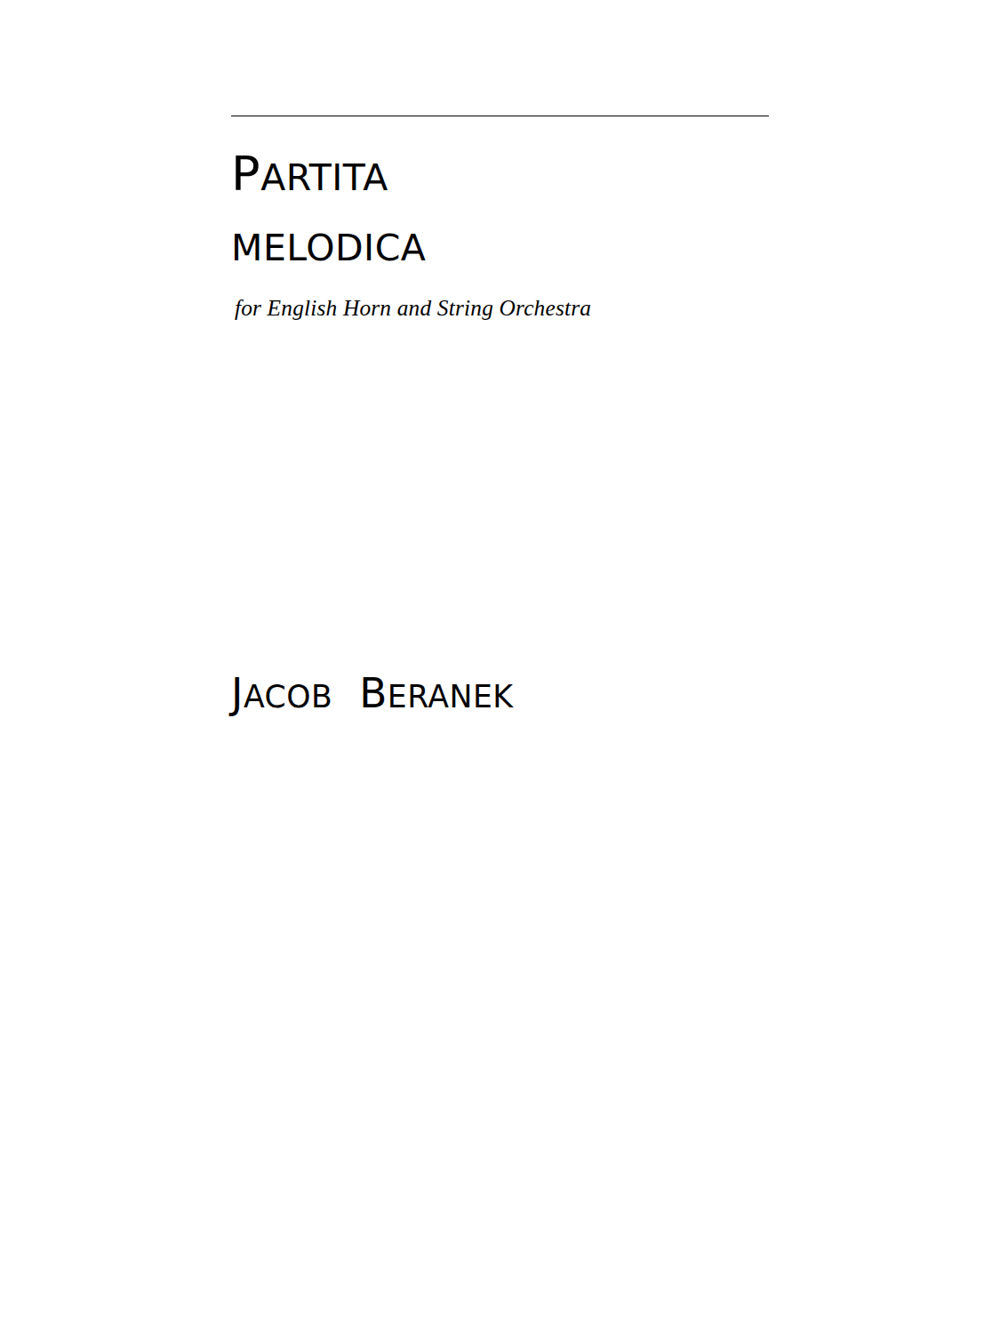PARTITA MELODICA
for English Horn and String Orchestra
JACOB BERANEK